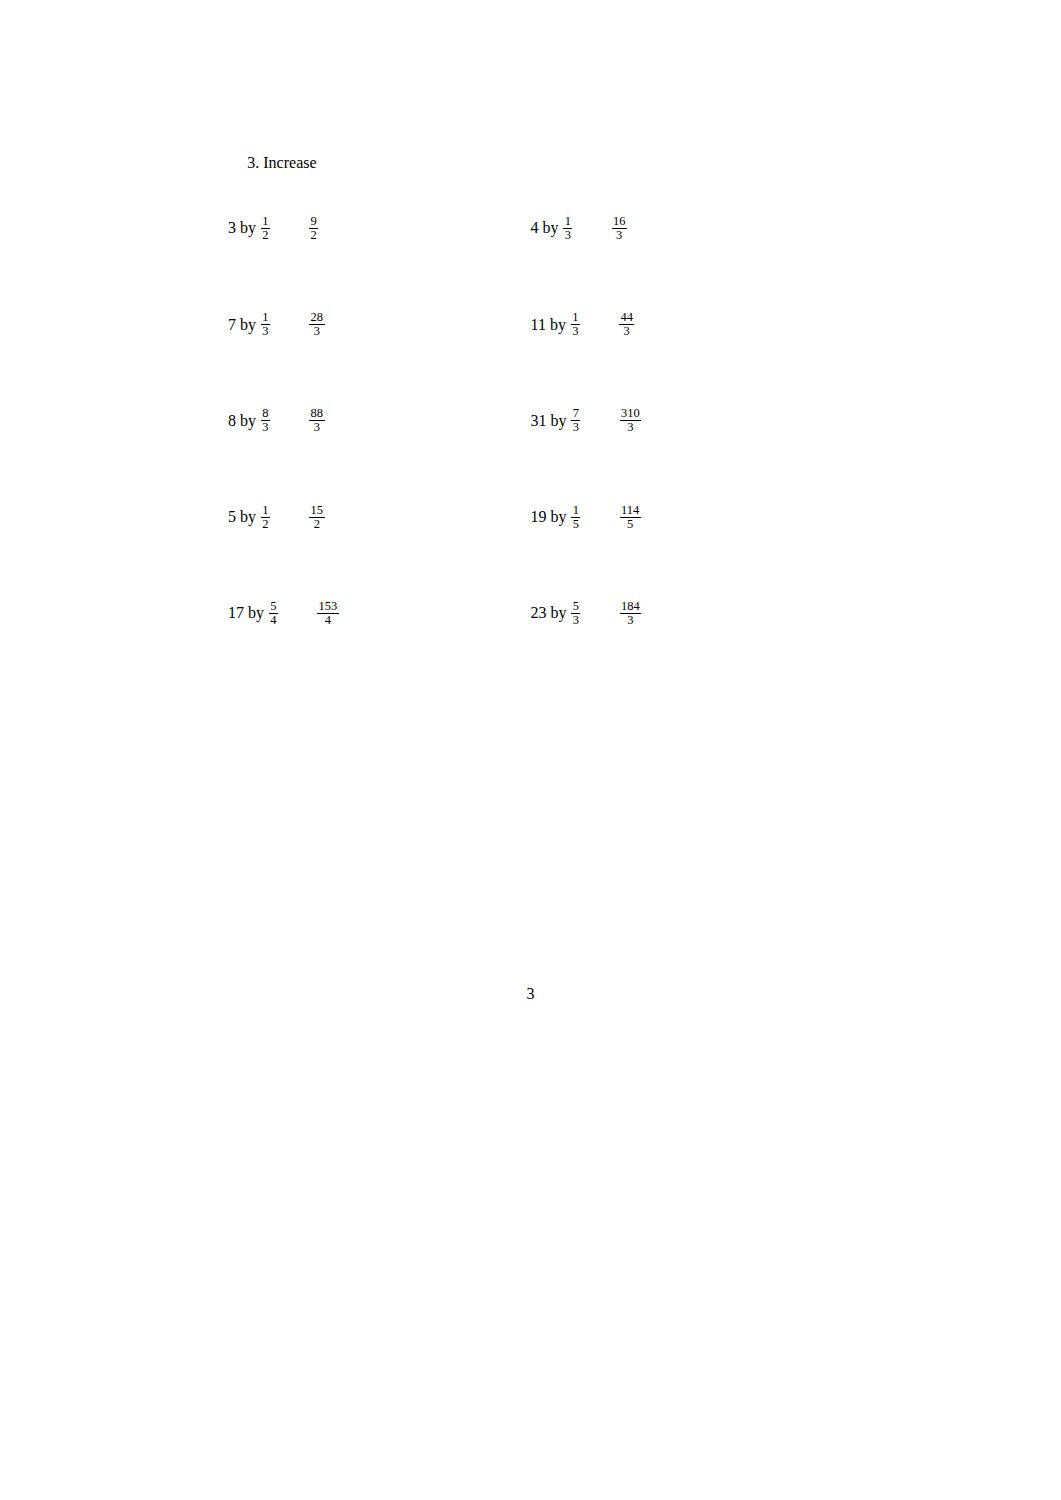3. Increase
| 3 by 1 2 9 2 | 4 by 1 3 16 3 |
| 7 by 1 3 28 3 | 11 by 1 3 44 3 |
| 8 by 8 3 88 3 | 31 by 7 3 310 3 |
| 5 by 1 2 15 2 | 19 by 1 5 114 5 |
| 17 by 5 4 153 4 | 23 by 5 3 184 3 |
3